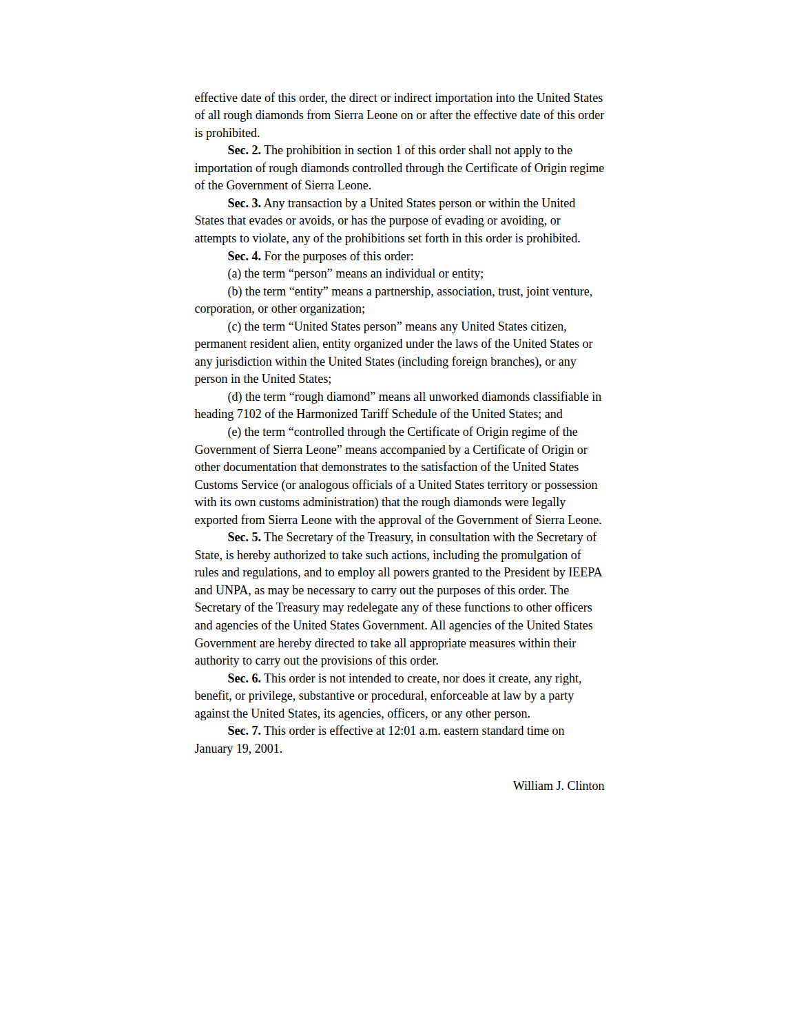effective date of this order, the direct or indirect importation into the United States of all rough diamonds from Sierra Leone on or after the effective date of this order is prohibited.
Sec. 2. The prohibition in section 1 of this order shall not apply to the importation of rough diamonds controlled through the Certificate of Origin regime of the Government of Sierra Leone.
Sec. 3. Any transaction by a United States person or within the United States that evades or avoids, or has the purpose of evading or avoiding, or attempts to violate, any of the prohibitions set forth in this order is prohibited.
Sec. 4. For the purposes of this order:
(a) the term “person” means an individual or entity;
(b) the term “entity” means a partnership, association, trust, joint venture, corporation, or other organization;
(c) the term “United States person” means any United States citizen, permanent resident alien, entity organized under the laws of the United States or any jurisdiction within the United States (including foreign branches), or any person in the United States;
(d) the term “rough diamond” means all unworked diamonds classifiable in heading 7102 of the Harmonized Tariff Schedule of the United States; and
(e) the term “controlled through the Certificate of Origin regime of the Government of Sierra Leone” means accompanied by a Certificate of Origin or other documentation that demonstrates to the satisfaction of the United States Customs Service (or analogous officials of a United States territory or possession with its own customs administration) that the rough diamonds were legally exported from Sierra Leone with the approval of the Government of Sierra Leone.
Sec. 5. The Secretary of the Treasury, in consultation with the Secretary of State, is hereby authorized to take such actions, including the promulgation of rules and regulations, and to employ all powers granted to the President by IEEPA and UNPA, as may be necessary to carry out the purposes of this order. The Secretary of the Treasury may redelegate any of these functions to other officers and agencies of the United States Government. All agencies of the United States Government are hereby directed to take all appropriate measures within their authority to carry out the provisions of this order.
Sec. 6. This order is not intended to create, nor does it create, any right, benefit, or privilege, substantive or procedural, enforceable at law by a party against the United States, its agencies, officers, or any other person.
Sec. 7. This order is effective at 12:01 a.m. eastern standard time on January 19, 2001.
William J. Clinton